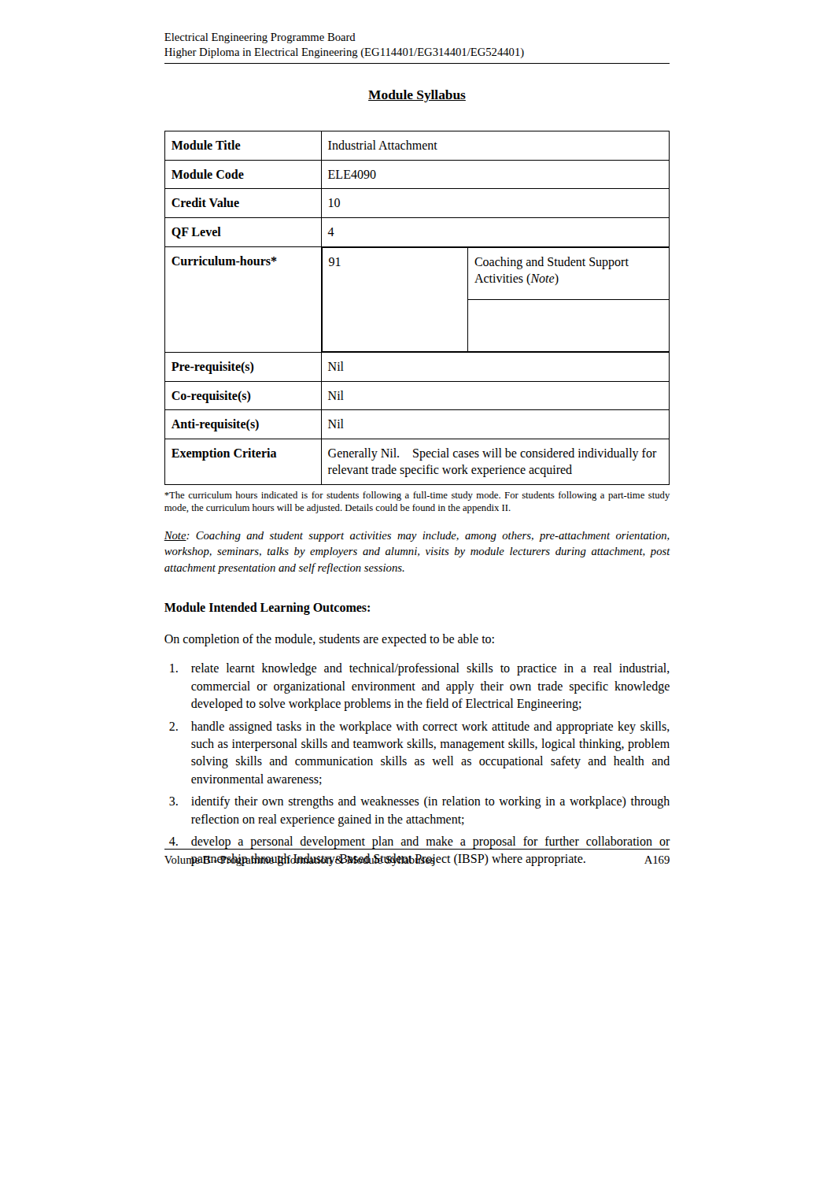Electrical Engineering Programme Board
Higher Diploma in Electrical Engineering (EG114401/EG314401/EG524401)
Module Syllabus
| Module Title | Industrial Attachment |
| Module Code | ELE4090 |
| Credit Value | 10 |
| QF Level | 4 |
| Curriculum-hours* | / 91 / Coaching and Student Support Activities ( Note ) / |
| Pre-requisite(s) | Nil |
| Co-requisite(s) | Nil |
| Anti-requisite(s) | Nil |
| Exemption Criteria | Generally Nil. Special cases will be considered individually for relevant trade specific work experience acquired |
*The curriculum hours indicated is for students following a full-time study mode. For students following a part-time study mode, the curriculum hours will be adjusted. Details could be found in the appendix II.
Note: Coaching and student support activities may include, among others, pre-attachment orientation, workshop, seminars, talks by employers and alumni, visits by module lecturers during attachment, post attachment presentation and self reflection sessions.
Module Intended Learning Outcomes:
On completion of the module, students are expected to be able to:
relate learnt knowledge and technical/professional skills to practice in a real industrial, commercial or organizational environment and apply their own trade specific knowledge developed to solve workplace problems in the field of Electrical Engineering;
handle assigned tasks in the workplace with correct work attitude and appropriate key skills, such as interpersonal skills and teamwork skills, management skills, logical thinking, problem solving skills and communication skills as well as occupational safety and health and environmental awareness;
identify their own strengths and weaknesses (in relation to working in a workplace) through reflection on real experience gained in the attachment;
develop a personal development plan and make a proposal for further collaboration or partnership through Industry-Based Student Project (IBSP) where appropriate.
Volume B - Programme Information & Module Syllabuses A169